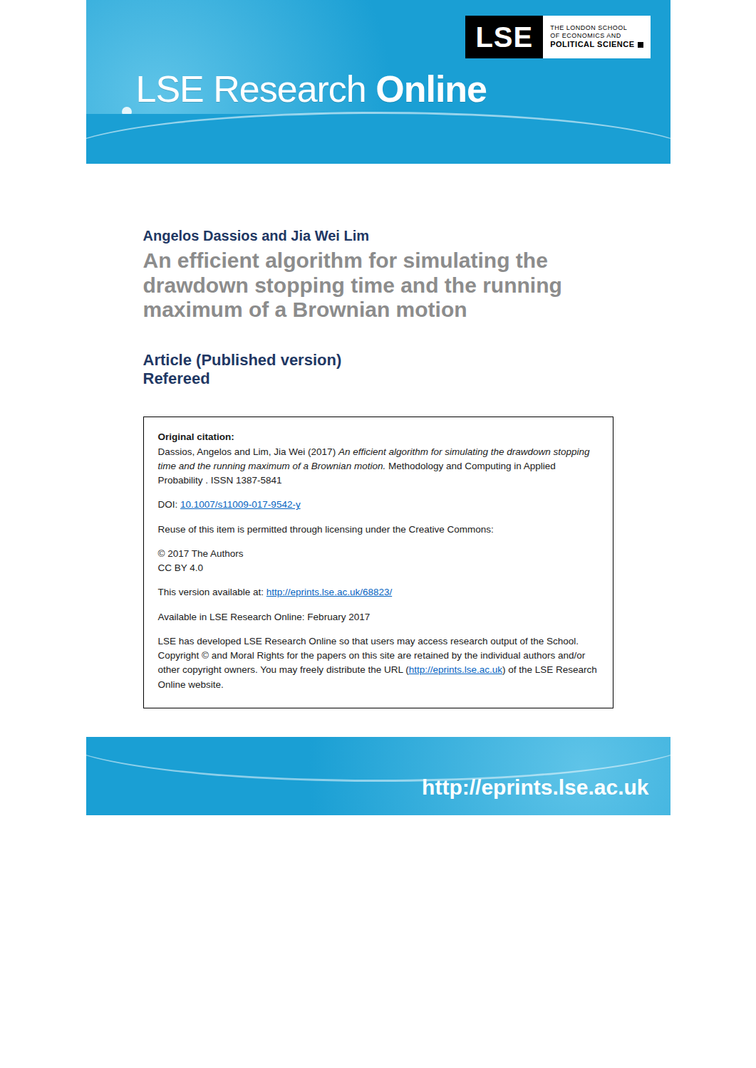LSE
THE LONDON SCHOOL OF ECONOMICS AND POLITICAL SCIENCE
LSE Research Online
Angelos Dassios and Jia Wei Lim
An efficient algorithm for simulating the drawdown stopping time and the running maximum of a Brownian motion
Article (Published version)
Refereed
Original citation:
Dassios, Angelos and Lim, Jia Wei (2017) An efficient algorithm for simulating the drawdown stopping time and the running maximum of a Brownian motion. Methodology and Computing in Applied Probability . ISSN 1387-5841
DOI: 10.1007/s11009-017-9542-y
Reuse of this item is permitted through licensing under the Creative Commons:
© 2017 The Authors
CC BY 4.0
This version available at: http://eprints.lse.ac.uk/68823/
Available in LSE Research Online: February 2017
LSE has developed LSE Research Online so that users may access research output of the School. Copyright © and Moral Rights for the papers on this site are retained by the individual authors and/or other copyright owners. You may freely distribute the URL (http://eprints.lse.ac.uk) of the LSE Research Online website.
http://eprints.lse.ac.uk